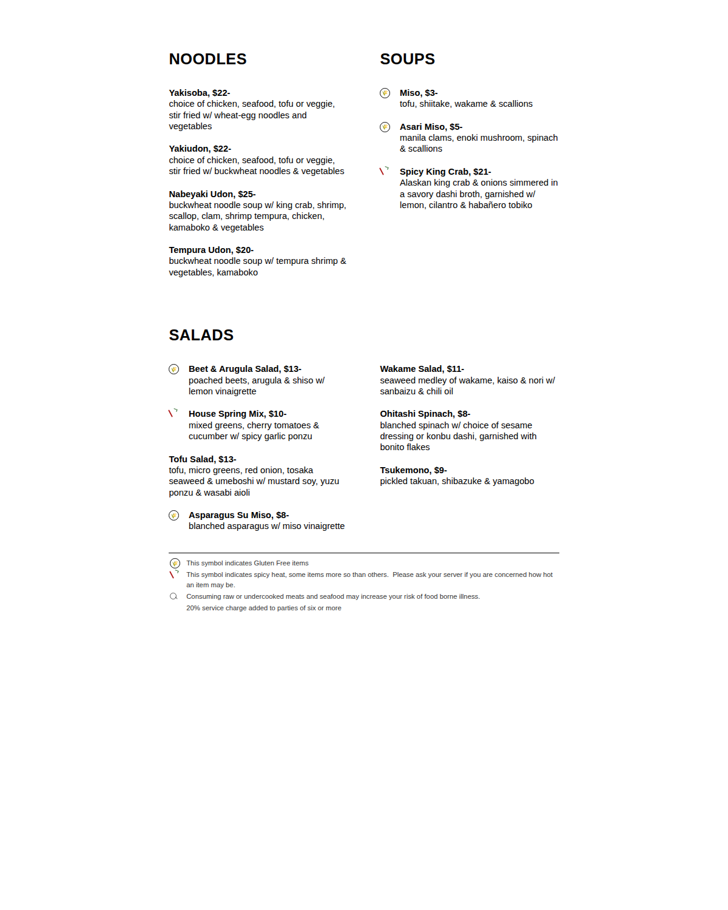NOODLES
Yakisoba, $22-
choice of chicken, seafood, tofu or veggie,
stir fried w/ wheat-egg noodles and vegetables
Yakiudon, $22-
choice of chicken, seafood, tofu or veggie,
stir fried w/ buckwheat noodles & vegetables
Nabeyaki Udon, $25-
buckwheat noodle soup w/ king crab, shrimp, scallop, clam, shrimp tempura, chicken, kamaboko & vegetables
Tempura Udon, $20-
buckwheat noodle soup w/ tempura shrimp & vegetables, kamaboko
SOUPS
Miso, $3-
tofu, shiitake, wakame & scallions
Asari Miso, $5-
manila clams, enoki mushroom, spinach & scallions
Spicy King Crab, $21-
Alaskan king crab & onions simmered in a savory dashi broth, garnished w/ lemon, cilantro & habañero tobiko
SALADS
Beet & Arugula Salad, $13-
poached beets, arugula & shiso w/ lemon vinaigrette
House Spring Mix, $10-
mixed greens, cherry tomatoes & cucumber w/ spicy garlic ponzu
Tofu Salad, $13-
tofu, micro greens, red onion, tosaka seaweed & umeboshi w/ mustard soy, yuzu ponzu & wasabi aioli
Asparagus Su Miso, $8-
blanched asparagus w/ miso vinaigrette
Wakame Salad, $11-
seaweed medley of wakame, kaiso & nori w/ sanbaizu & chili oil
Ohitashi Spinach, $8-
blanched spinach w/ choice of sesame dressing or konbu dashi, garnished with bonito flakes
Tsukemono, $9-
pickled takuan, shibazuke & yamagobo
This symbol indicates Gluten Free items
This symbol indicates spicy heat, some items more so than others. Please ask your server if you are concerned how hot an item may be.
Consuming raw or undercooked meats and seafood may increase your risk of food borne illness.
20% service charge added to parties of six or more